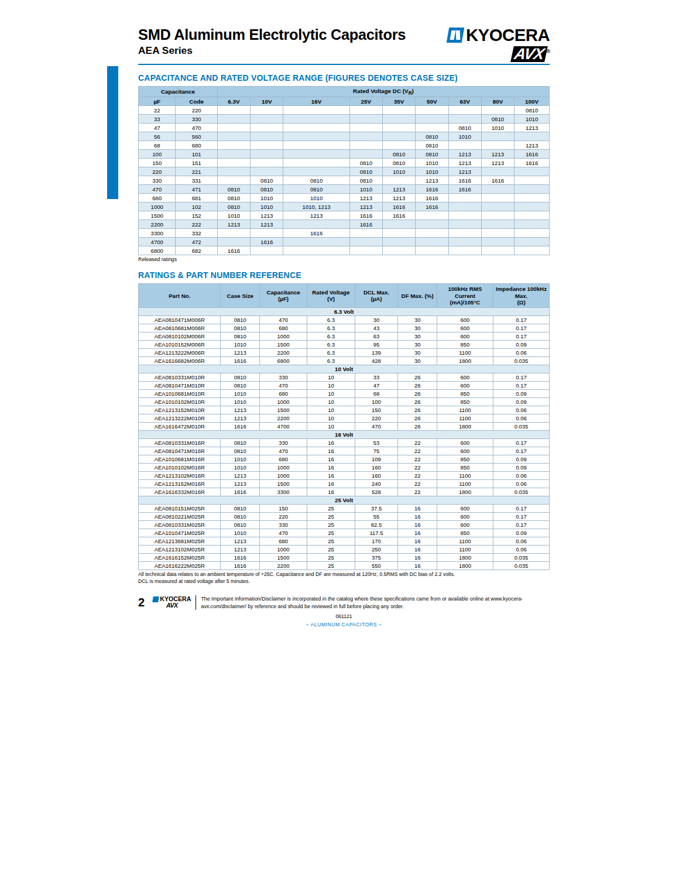SMD Aluminum Electrolytic Capacitors
AEA Series
KYOCERA
AVX®
CAPACITANCE AND RATED VOLTAGE RANGE (FIGURES DENOTES CASE SIZE)
| Capacitance | Rated Voltage DC (V R ) |
| --- | --- |
| µF | Code | 6.3V | 10V | 16V | 25V | 35V | 50V | 63V | 80V | 100V |
| 22 | 220 | | | | | | | | | 0810 |
| 33 | 330 | | | | | | | | 0810 | 1010 |
| 47 | 470 | | | | | | | 0810 | 1010 | 1213 |
| 56 | 560 | | | | | | 0810 | 1010 | | |
| 68 | 680 | | | | | | 0810 | | | 1213 |
| 100 | 101 | | | | | 0810 | 0810 | 1213 | 1213 | 1616 |
| 150 | 151 | | | | 0810 | 0810 | 1010 | 1213 | 1213 | 1616 |
| 220 | 221 | | | | 0810 | 1010 | 1010 | 1213 | | |
| 330 | 331 | | 0810 | 0810 | 0810 | | 1213 | 1616 | 1616 | |
| 470 | 471 | 0810 | 0810 | 0810 | 1010 | 1213 | 1616 | 1616 | | |
| 680 | 681 | 0810 | 1010 | 1010 | 1213 | 1213 | 1616 | | | |
| 1000 | 102 | 0810 | 1010 | 1010, 1213 | 1213 | 1616 | 1616 | | | |
| 1500 | 152 | 1010 | 1213 | 1213 | 1616 | 1616 | | | | |
| 2200 | 222 | 1213 | 1213 | | 1616 | | | | | |
| 3300 | 332 | | | 1616 | | | | | | |
| 4700 | 472 | | 1616 | | | | | | | |
| 6800 | 682 | 1616 | | | | | | | | |
Released ratings
RATINGS & PART NUMBER REFERENCE
| Part No. | Case Size | Capacitance (µF) | Rated Voltage (V) | DCL Max. (µA) | DF Max. (%) | 100kHz RMS Current (mA)/105°C | Impedance 100kHz Max. (Ω) |
| --- | --- | --- | --- | --- | --- | --- | --- |
| 6.3 Volt |
| AEA0810471M006R | 0810 | 470 | 6.3 | 30 | 30 | 600 | 0.17 |
| AEA0810681M006R | 0810 | 680 | 6.3 | 43 | 30 | 600 | 0.17 |
| AEA0810102M006R | 0810 | 1000 | 6.3 | 63 | 30 | 600 | 0.17 |
| AEA1010152M006R | 1010 | 1500 | 6.3 | 95 | 30 | 850 | 0.09 |
| AEA1213222M006R | 1213 | 2200 | 6.3 | 139 | 30 | 1100 | 0.06 |
| AEA1616682M006R | 1616 | 6800 | 6.3 | 428 | 30 | 1800 | 0.035 |
| 10 Volt |
| AEA0810331M010R | 0810 | 330 | 10 | 33 | 26 | 600 | 0.17 |
| AEA0810471M010R | 0810 | 470 | 10 | 47 | 26 | 600 | 0.17 |
| AEA1010681M010R | 1010 | 680 | 10 | 68 | 26 | 850 | 0.09 |
| AEA1010102M010R | 1010 | 1000 | 10 | 100 | 26 | 850 | 0.09 |
| AEA1213152M010R | 1213 | 1500 | 10 | 150 | 26 | 1100 | 0.06 |
| AEA1213222M010R | 1213 | 2200 | 10 | 220 | 26 | 1100 | 0.06 |
| AEA1616472M010R | 1616 | 4700 | 10 | 470 | 26 | 1800 | 0.035 |
| 16 Volt |
| AEA0810331M016R | 0810 | 330 | 16 | 53 | 22 | 600 | 0.17 |
| AEA0810471M016R | 0810 | 470 | 16 | 75 | 22 | 600 | 0.17 |
| AEA1010681M016R | 1010 | 680 | 16 | 109 | 22 | 850 | 0.09 |
| AEA1010102M016R | 1010 | 1000 | 16 | 160 | 22 | 850 | 0.09 |
| AEA1213102M016R | 1213 | 1000 | 16 | 160 | 22 | 1100 | 0.06 |
| AEA1213152M016R | 1213 | 1500 | 16 | 240 | 22 | 1100 | 0.06 |
| AEA1616332M016R | 1616 | 3300 | 16 | 528 | 22 | 1800 | 0.035 |
| 25 Volt |
| AEA0810151M025R | 0810 | 150 | 25 | 37.5 | 16 | 600 | 0.17 |
| AEA0810221M025R | 0810 | 220 | 25 | 55 | 16 | 600 | 0.17 |
| AEA0810331M025R | 0810 | 330 | 25 | 82.5 | 16 | 600 | 0.17 |
| AEA1010471M025R | 1010 | 470 | 25 | 117.5 | 16 | 850 | 0.09 |
| AEA1213681M025R | 1213 | 680 | 25 | 170 | 16 | 1100 | 0.06 |
| AEA1213102M025R | 1213 | 1000 | 25 | 250 | 16 | 1100 | 0.06 |
| AEA1616152M025R | 1616 | 1500 | 25 | 375 | 16 | 1800 | 0.035 |
| AEA1616222M025R | 1616 | 2200 | 25 | 550 | 16 | 1800 | 0.035 |
All technical data relates to an ambient temperature of +25C. Capacitance and DF are measured at 120Hz, 0.5RMS with DC bias of 2.2 volts.
DCL is measured at rated voltage after 5 minutes.
2
KYOCERA AVX
The Important Information/Disclaimer is incorporated in the catalog where these specifications came from or available online at www.kyocera-avx.com/disclaimer/ by reference and should be reviewed in full before placing any order.
061121
– ALUMINUM CAPACITORS –